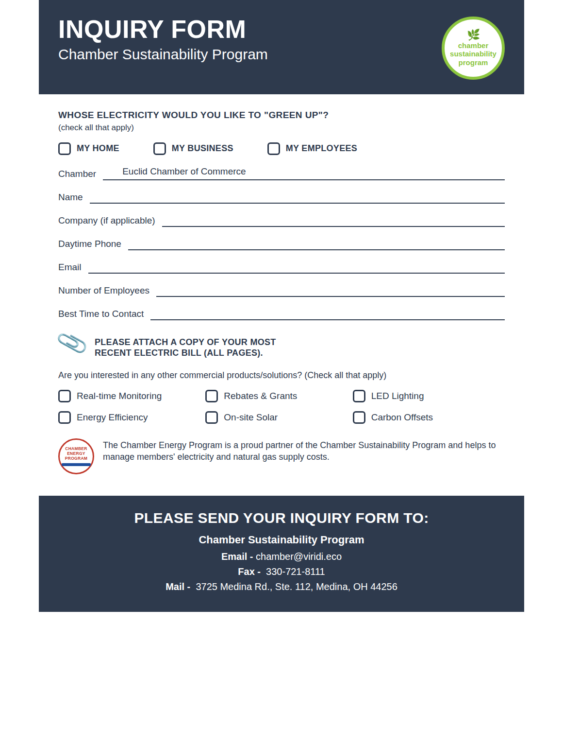Inquiry Form
Chamber Sustainability Program
🌿 chamber
sustainability
program
Whose electricity would you like to "green up"?
(check all that apply)
My Home My Business My Employees
Chamber Euclid Chamber of Commerce
Name
Company (if applicable)
Daytime Phone
Email
Number of Employees
Best Time to Contact
📎
Please attach a copy of your most
recent electric bill (all pages).
Are you interested in any other commercial products/solutions? (Check all that apply)
Real-time Monitoring Rebates & Grants LED Lighting Energy Efficiency On-site Solar Carbon Offsets
Chamber
Energy
Program
The Chamber Energy Program is a proud partner of the Chamber Sustainability Program and helps to manage members' electricity and natural gas supply costs.
Please send your inquiry form to:
Chamber Sustainability Program
Email - chamber@viridi.eco
Fax - 330-721-8111
Mail - 3725 Medina Rd., Ste. 112, Medina, OH 44256